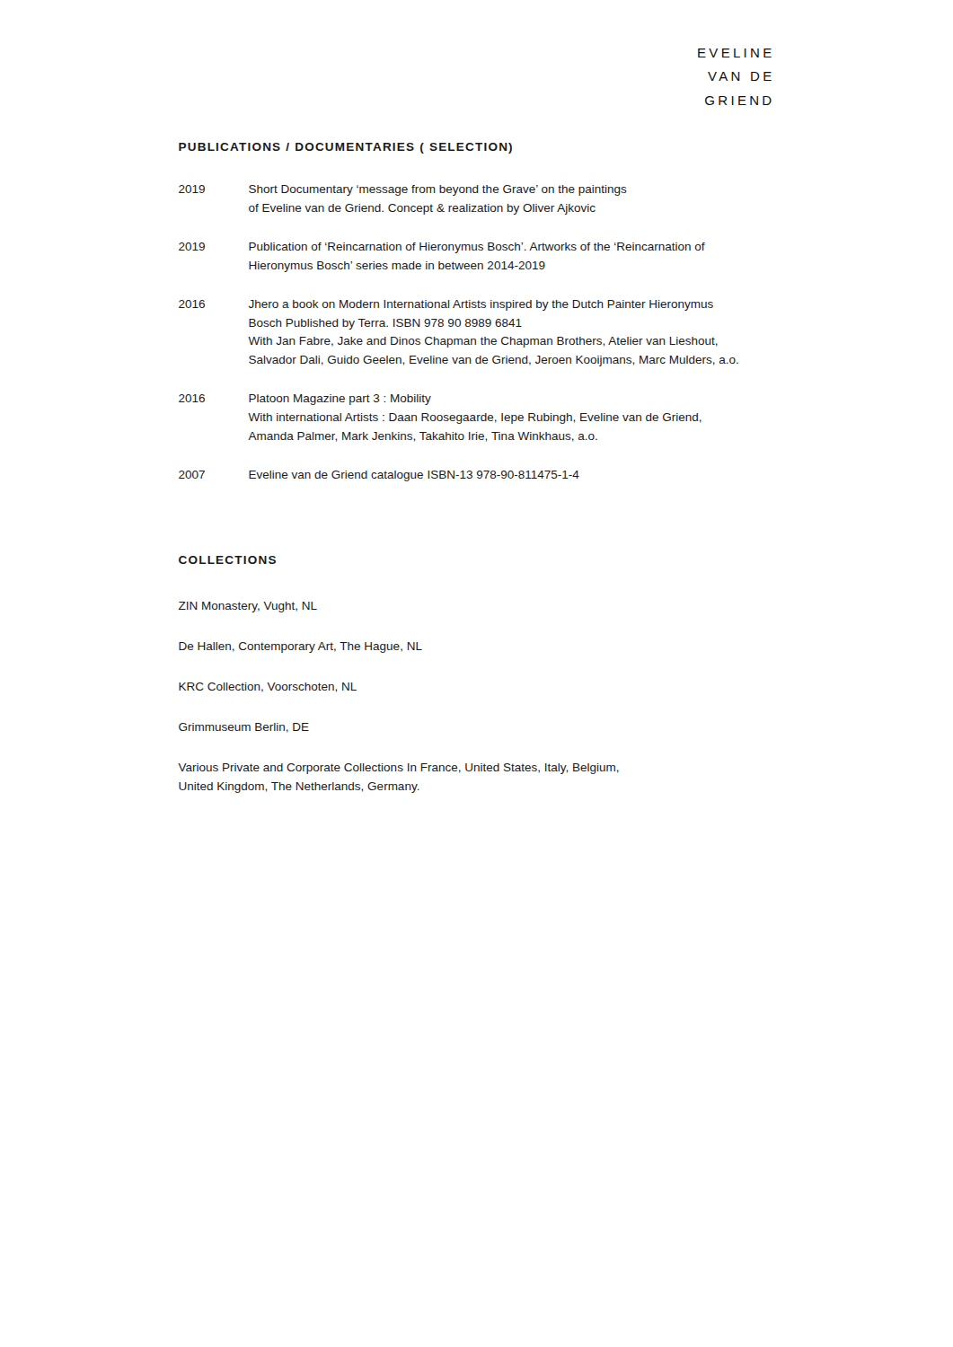Eveline
van de
Griend
Publications / Documentaries ( Selection)
2019
Short Documentary ‘message from beyond the Grave’ on the paintings
of Eveline van de Griend. Concept & realization by Oliver Ajkovic
2019
Publication of ‘Reincarnation of Hieronymus Bosch’. Artworks of the ‘Reincarnation of
Hieronymus Bosch’ series made in between 2014-2019
2016
Jhero a book on Modern International Artists inspired by the Dutch Painter Hieronymus
Bosch Published by Terra. ISBN 978 90 8989 6841
With Jan Fabre, Jake and Dinos Chapman the Chapman Brothers, Atelier van Lieshout,
Salvador Dali, Guido Geelen, Eveline van de Griend, Jeroen Kooijmans, Marc Mulders, a.o.
2016
Platoon Magazine part 3 : Mobility
With international Artists : Daan Roosegaarde, Iepe Rubingh, Eveline van de Griend,
Amanda Palmer, Mark Jenkins, Takahito Irie, Tina Winkhaus, a.o.
2007
Eveline van de Griend catalogue ISBN-13 978-90-811475-1-4
Collections
ZIN Monastery, Vught, NL
De Hallen, Contemporary Art, The Hague, NL
KRC Collection, Voorschoten, NL
Grimmuseum Berlin, DE
Various Private and Corporate Collections In France, United States, Italy, Belgium,
United Kingdom, The Netherlands, Germany.